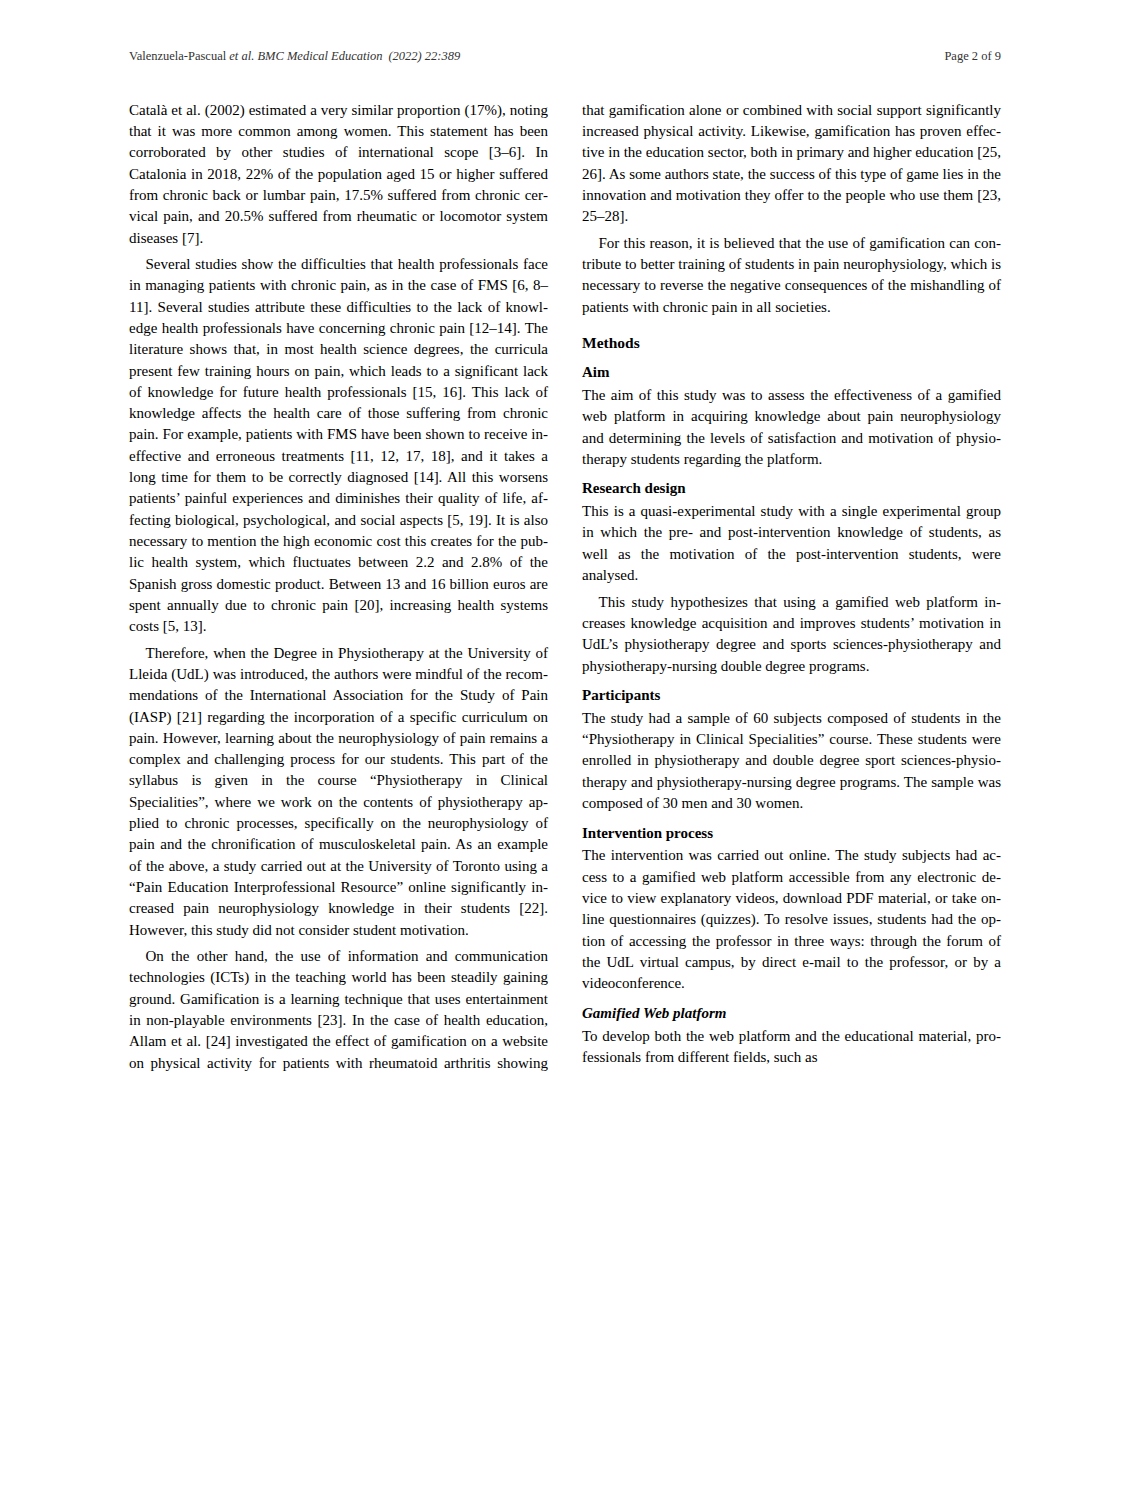Valenzuela-Pascual et al. BMC Medical Education(2022) 22:389
Page 2 of 9
Català et al. (2002) estimated a very similar proportion (17%), noting that it was more common among women. This statement has been corroborated by other studies of international scope [3–6]. In Catalonia in 2018, 22% of the population aged 15 or higher suffered from chronic back or lumbar pain, 17.5% suffered from chronic cervical pain, and 20.5% suffered from rheumatic or locomotor system diseases [7].
Several studies show the difficulties that health professionals face in managing patients with chronic pain, as in the case of FMS [6, 8–11]. Several studies attribute these difficulties to the lack of knowledge health professionals have concerning chronic pain [12–14]. The literature shows that, in most health science degrees, the curricula present few training hours on pain, which leads to a significant lack of knowledge for future health professionals [15, 16]. This lack of knowledge affects the health care of those suffering from chronic pain. For example, patients with FMS have been shown to receive ineffective and erroneous treatments [11, 12, 17, 18], and it takes a long time for them to be correctly diagnosed [14]. All this worsens patients’ painful experiences and diminishes their quality of life, affecting biological, psychological, and social aspects [5, 19]. It is also necessary to mention the high economic cost this creates for the public health system, which fluctuates between 2.2 and 2.8% of the Spanish gross domestic product. Between 13 and 16 billion euros are spent annually due to chronic pain [20], increasing health systems costs [5, 13].
Therefore, when the Degree in Physiotherapy at the University of Lleida (UdL) was introduced, the authors were mindful of the recommendations of the International Association for the Study of Pain (IASP) [21] regarding the incorporation of a specific curriculum on pain. However, learning about the neurophysiology of pain remains a complex and challenging process for our students. This part of the syllabus is given in the course “Physiotherapy in Clinical Specialities”, where we work on the contents of physiotherapy applied to chronic processes, specifically on the neurophysiology of pain and the chronification of musculoskeletal pain. As an example of the above, a study carried out at the University of Toronto using a “Pain Education Interprofessional Resource” online significantly increased pain neurophysiology knowledge in their students [22]. However, this study did not consider student motivation.
On the other hand, the use of information and communication technologies (ICTs) in the teaching world has been steadily gaining ground. Gamification is a learning technique that uses entertainment in non-playable environments [23]. In the case of health education, Allam et al. [24] investigated the effect of gamification on a website on physical activity for patients with rheumatoid arthritis showing that gamification alone or combined with social support significantly increased physical activity. Likewise, gamification has proven effective in the education sector, both in primary and higher education [25, 26]. As some authors state, the success of this type of game lies in the innovation and motivation they offer to the people who use them [23, 25–28].
For this reason, it is believed that the use of gamification can contribute to better training of students in pain neurophysiology, which is necessary to reverse the negative consequences of the mishandling of patients with chronic pain in all societies.
Methods
Aim
The aim of this study was to assess the effectiveness of a gamified web platform in acquiring knowledge about pain neurophysiology and determining the levels of satisfaction and motivation of physiotherapy students regarding the platform.
Research design
This is a quasi-experimental study with a single experimental group in which the pre- and post-intervention knowledge of students, as well as the motivation of the post-intervention students, were analysed.
This study hypothesizes that using a gamified web platform increases knowledge acquisition and improves students’ motivation in UdL’s physiotherapy degree and sports sciences-physiotherapy and physiotherapy-nursing double degree programs.
Participants
The study had a sample of 60 subjects composed of students in the “Physiotherapy in Clinical Specialities” course. These students were enrolled in physiotherapy and double degree sport sciences-physiotherapy and physiotherapy-nursing degree programs. The sample was composed of 30 men and 30 women.
Intervention process
The intervention was carried out online. The study subjects had access to a gamified web platform accessible from any electronic device to view explanatory videos, download PDF material, or take online questionnaires (quizzes). To resolve issues, students had the option of accessing the professor in three ways: through the forum of the UdL virtual campus, by direct e-mail to the professor, or by a videoconference.
Gamified Web platform
To develop both the web platform and the educational material, professionals from different fields, such as